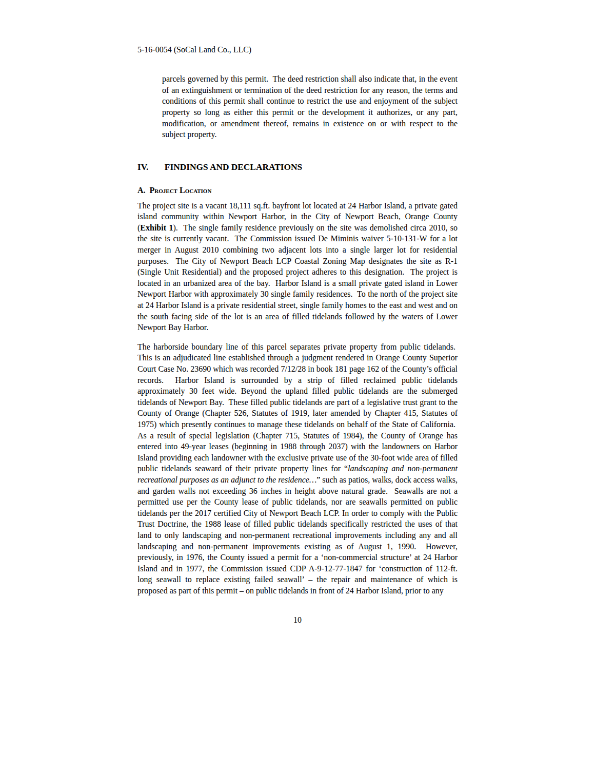5-16-0054 (SoCal Land Co., LLC)
parcels governed by this permit. The deed restriction shall also indicate that, in the event of an extinguishment or termination of the deed restriction for any reason, the terms and conditions of this permit shall continue to restrict the use and enjoyment of the subject property so long as either this permit or the development it authorizes, or any part, modification, or amendment thereof, remains in existence on or with respect to the subject property.
IV. FINDINGS AND DECLARATIONS
A. Project Location
The project site is a vacant 18,111 sq.ft. bayfront lot located at 24 Harbor Island, a private gated island community within Newport Harbor, in the City of Newport Beach, Orange County (Exhibit 1). The single family residence previously on the site was demolished circa 2010, so the site is currently vacant. The Commission issued De Miminis waiver 5-10-131-W for a lot merger in August 2010 combining two adjacent lots into a single larger lot for residential purposes. The City of Newport Beach LCP Coastal Zoning Map designates the site as R-1 (Single Unit Residential) and the proposed project adheres to this designation. The project is located in an urbanized area of the bay. Harbor Island is a small private gated island in Lower Newport Harbor with approximately 30 single family residences. To the north of the project site at 24 Harbor Island is a private residential street, single family homes to the east and west and on the south facing side of the lot is an area of filled tidelands followed by the waters of Lower Newport Bay Harbor.
The harborside boundary line of this parcel separates private property from public tidelands. This is an adjudicated line established through a judgment rendered in Orange County Superior Court Case No. 23690 which was recorded 7/12/28 in book 181 page 162 of the County’s official records. Harbor Island is surrounded by a strip of filled reclaimed public tidelands approximately 30 feet wide. Beyond the upland filled public tidelands are the submerged tidelands of Newport Bay. These filled public tidelands are part of a legislative trust grant to the County of Orange (Chapter 526, Statutes of 1919, later amended by Chapter 415, Statutes of 1975) which presently continues to manage these tidelands on behalf of the State of California. As a result of special legislation (Chapter 715, Statutes of 1984), the County of Orange has entered into 49-year leases (beginning in 1988 through 2037) with the landowners on Harbor Island providing each landowner with the exclusive private use of the 30-foot wide area of filled public tidelands seaward of their private property lines for “landscaping and non-permanent recreational purposes as an adjunct to the residence…” such as patios, walks, dock access walks, and garden walls not exceeding 36 inches in height above natural grade. Seawalls are not a permitted use per the County lease of public tidelands, nor are seawalls permitted on public tidelands per the 2017 certified City of Newport Beach LCP. In order to comply with the Public Trust Doctrine, the 1988 lease of filled public tidelands specifically restricted the uses of that land to only landscaping and non-permanent recreational improvements including any and all landscaping and non-permanent improvements existing as of August 1, 1990. However, previously, in 1976, the County issued a permit for a ‘non-commercial structure’ at 24 Harbor Island and in 1977, the Commission issued CDP A-9-12-77-1847 for ‘construction of 112-ft. long seawall to replace existing failed seawall’ – the repair and maintenance of which is proposed as part of this permit – on public tidelands in front of 24 Harbor Island, prior to any
10